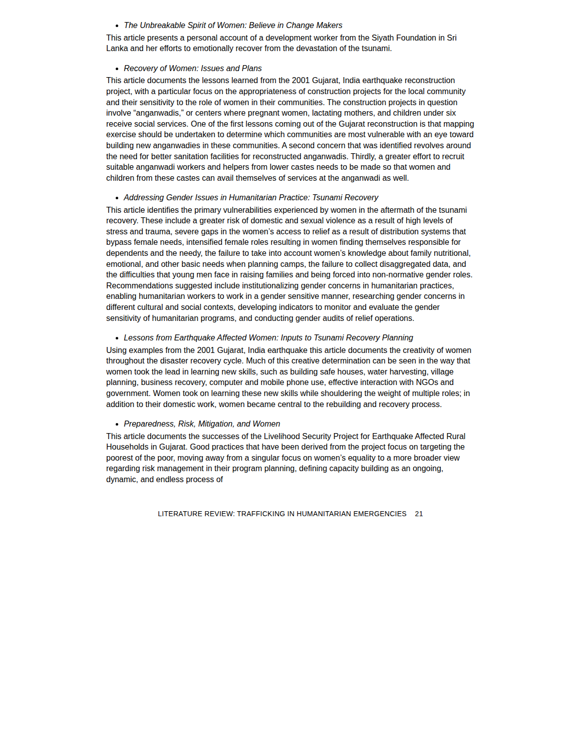The Unbreakable Spirit of Women: Believe in Change Makers
This article presents a personal account of a development worker from the Siyath Foundation in Sri Lanka and her efforts to emotionally recover from the devastation of the tsunami.
Recovery of Women: Issues and Plans
This article documents the lessons learned from the 2001 Gujarat, India earthquake reconstruction project, with a particular focus on the appropriateness of construction projects for the local community and their sensitivity to the role of women in their communities. The construction projects in question involve “anganwadis,” or centers where pregnant women, lactating mothers, and children under six receive social services. One of the first lessons coming out of the Gujarat reconstruction is that mapping exercise should be undertaken to determine which communities are most vulnerable with an eye toward building new anganwadies in these communities. A second concern that was identified revolves around the need for better sanitation facilities for reconstructed anganwadis. Thirdly, a greater effort to recruit suitable anganwadi workers and helpers from lower castes needs to be made so that women and children from these castes can avail themselves of services at the anganwadi as well.
Addressing Gender Issues in Humanitarian Practice: Tsunami Recovery
This article identifies the primary vulnerabilities experienced by women in the aftermath of the tsunami recovery. These include a greater risk of domestic and sexual violence as a result of high levels of stress and trauma, severe gaps in the women’s access to relief as a result of distribution systems that bypass female needs, intensified female roles resulting in women finding themselves responsible for dependents and the needy, the failure to take into account women’s knowledge about family nutritional, emotional, and other basic needs when planning camps, the failure to collect disaggregated data, and the difficulties that young men face in raising families and being forced into non-normative gender roles. Recommendations suggested include institutionalizing gender concerns in humanitarian practices, enabling humanitarian workers to work in a gender sensitive manner, researching gender concerns in different cultural and social contexts, developing indicators to monitor and evaluate the gender sensitivity of humanitarian programs, and conducting gender audits of relief operations.
Lessons from Earthquake Affected Women: Inputs to Tsunami Recovery Planning
Using examples from the 2001 Gujarat, India earthquake this article documents the creativity of women throughout the disaster recovery cycle. Much of this creative determination can be seen in the way that women took the lead in learning new skills, such as building safe houses, water harvesting, village planning, business recovery, computer and mobile phone use, effective interaction with NGOs and government. Women took on learning these new skills while shouldering the weight of multiple roles; in addition to their domestic work, women became central to the rebuilding and recovery process.
Preparedness, Risk, Mitigation, and Women
This article documents the successes of the Livelihood Security Project for Earthquake Affected Rural Households in Gujarat. Good practices that have been derived from the project focus on targeting the poorest of the poor, moving away from a singular focus on women’s equality to a more broader view regarding risk management in their program planning, defining capacity building as an ongoing, dynamic, and endless process of
LITERATURE REVIEW: TRAFFICKING IN HUMANITARIAN EMERGENCIES 21